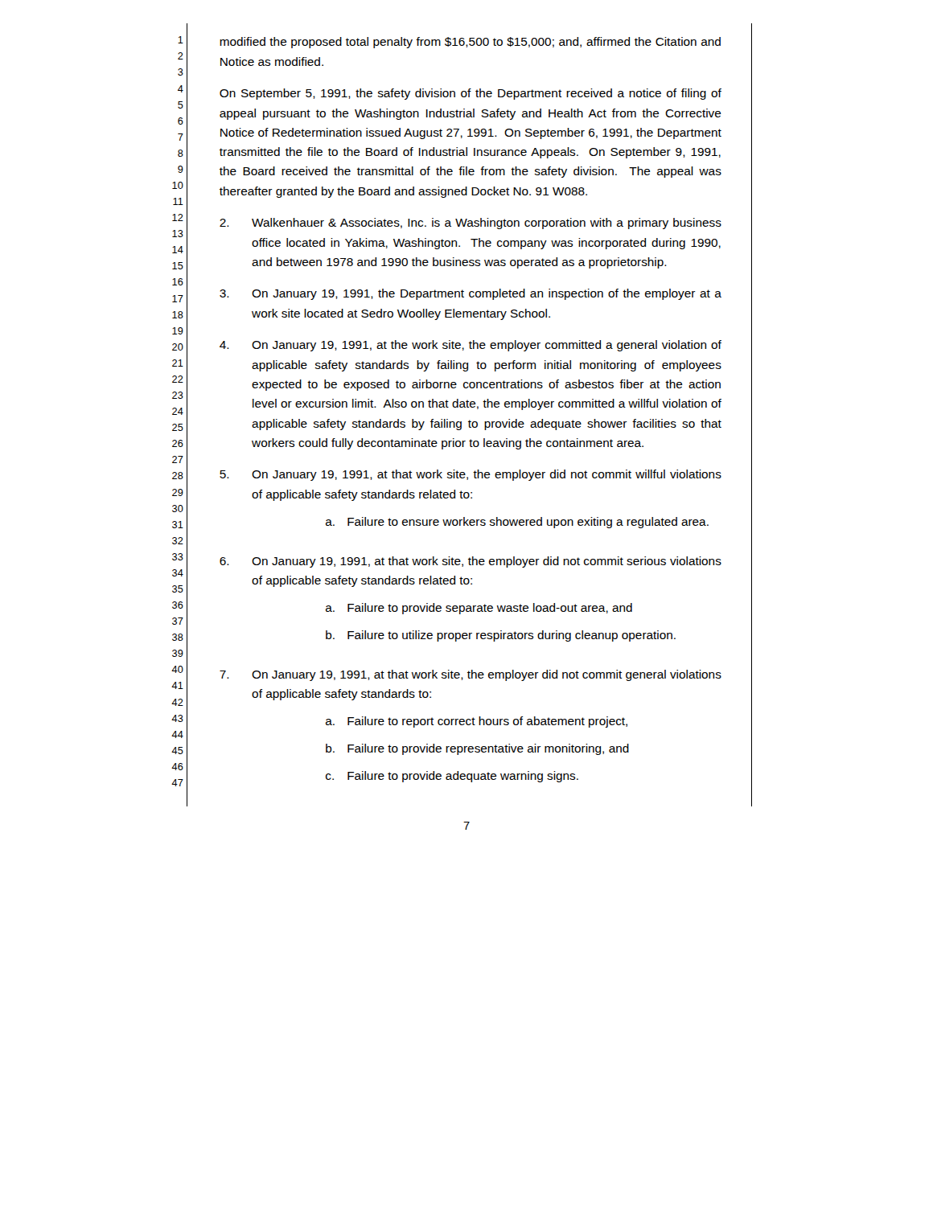1
2
3
4
5
6
7
8
9
10
11
12
13
14
15
16
17
18
19
20
21
22
23
24
25
26
27
28
29
30
31
32
33
34
35
36
37
38
39
40
41
42
43
44
45
46
47
modified the proposed total penalty from $16,500 to $15,000; and, affirmed the Citation and Notice as modified.
On September 5, 1991, the safety division of the Department received a notice of filing of appeal pursuant to the Washington Industrial Safety and Health Act from the Corrective Notice of Redetermination issued August 27, 1991. On September 6, 1991, the Department transmitted the file to the Board of Industrial Insurance Appeals. On September 9, 1991, the Board received the transmittal of the file from the safety division. The appeal was thereafter granted by the Board and assigned Docket No. 91 W088.
2.
Walkenhauer & Associates, Inc. is a Washington corporation with a primary business office located in Yakima, Washington. The company was incorporated during 1990, and between 1978 and 1990 the business was operated as a proprietorship.
3.
On January 19, 1991, the Department completed an inspection of the employer at a work site located at Sedro Woolley Elementary School.
4.
On January 19, 1991, at the work site, the employer committed a general violation of applicable safety standards by failing to perform initial monitoring of employees expected to be exposed to airborne concentrations of asbestos fiber at the action level or excursion limit. Also on that date, the employer committed a willful violation of applicable safety standards by failing to provide adequate shower facilities so that workers could fully decontaminate prior to leaving the containment area.
5.
On January 19, 1991, at that work site, the employer did not commit willful violations of applicable safety standards related to:
a.
Failure to ensure workers showered upon exiting a regulated area.
6.
On January 19, 1991, at that work site, the employer did not commit serious violations of applicable safety standards related to:
a.
Failure to provide separate waste load-out area, and
b.
Failure to utilize proper respirators during cleanup operation.
7.
On January 19, 1991, at that work site, the employer did not commit general violations of applicable safety standards to:
a.
Failure to report correct hours of abatement project,
b.
Failure to provide representative air monitoring, and
c.
Failure to provide adequate warning signs.
7